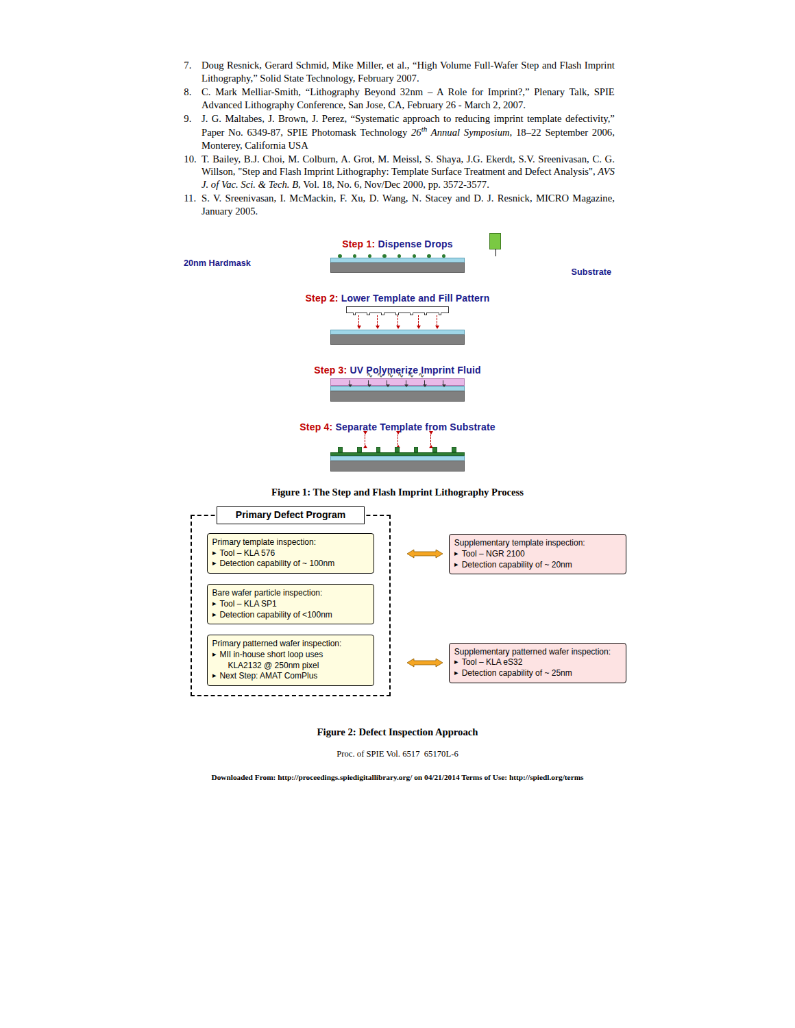7. Doug Resnick, Gerard Schmid, Mike Miller, et al., “High Volume Full-Wafer Step and Flash Imprint Lithography,” Solid State Technology, February 2007.
8. C. Mark Melliar-Smith, “Lithography Beyond 32nm – A Role for Imprint?,” Plenary Talk, SPIE Advanced Lithography Conference, San Jose, CA, February 26 - March 2, 2007.
9. J. G. Maltabes, J. Brown, J. Perez, “Systematic approach to reducing imprint template defectivity,” Paper No. 6349-87, SPIE Photomask Technology 26th Annual Symposium, 18–22 September 2006, Monterey, California USA
10. T. Bailey, B.J. Choi, M. Colburn, A. Grot, M. Meissl, S. Shaya, J.G. Ekerdt, S.V. Sreenivasan, C. G. Willson, "Step and Flash Imprint Lithography: Template Surface Treatment and Defect Analysis", AVS J. of Vac. Sci. & Tech. B, Vol. 18, No. 6, Nov/Dec 2000, pp. 3572-3577.
11. S. V. Sreenivasan, I. McMackin, F. Xu, D. Wang, N. Stacey and D. J. Resnick, MICRO Magazine, January 2005.
Step 1: Dispense Drops
20nm Hardmask
Substrate
Step 2: Lower Template and Fill Pattern
Step 3: UV Polymerize Imprint Fluid
∿∿∿∿∿∿
Step 4: Separate Template from Substrate
Figure 1: The Step and Flash Imprint Lithography Process
Primary Defect Program
Primary template inspection: Tool – KLA 576 Detection capability of ~ 100nm
Bare wafer particle inspection: Tool – KLA SP1 Detection capability of <100nm
Primary patterned wafer inspection: MII in-house short loop uses KLA2132 @ 250nm pixel Next Step: AMAT ComPlus
Supplementary template inspection: Tool – NGR 2100 Detection capability of ~ 20nm
Supplementary patterned wafer inspection: Tool – KLA eS32 Detection capability of ~ 25nm
Figure 2: Defect Inspection Approach
Proc. of SPIE Vol. 6517 65170L-6
Downloaded From: http://proceedings.spiedigitallibrary.org/ on 04/21/2014 Terms of Use: http://spiedl.org/terms